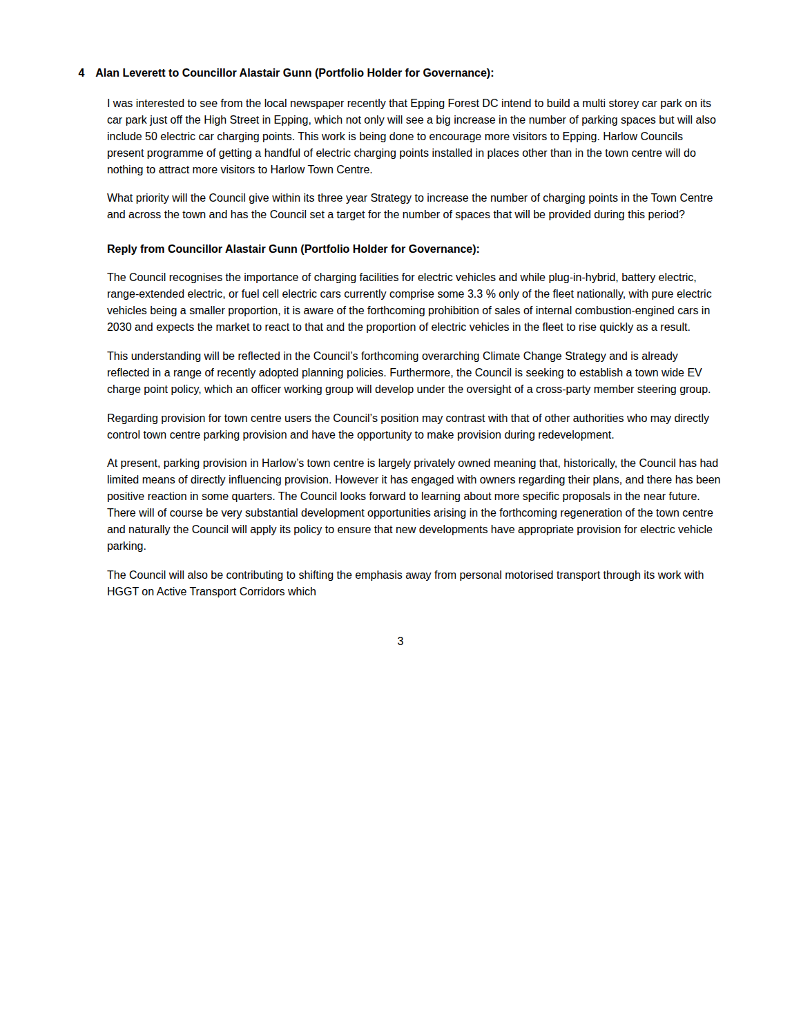4 Alan Leverett to Councillor Alastair Gunn (Portfolio Holder for Governance):
I was interested to see from the local newspaper recently that Epping Forest DC intend to build a multi storey car park on its car park just off the High Street in Epping, which not only will see a big increase in the number of parking spaces but will also include 50 electric car charging points. This work is being done to encourage more visitors to Epping. Harlow Councils present programme of getting a handful of electric charging points installed in places other than in the town centre will do nothing to attract more visitors to Harlow Town Centre.
What priority will the Council give within its three year Strategy to increase the number of charging points in the Town Centre and across the town and has the Council set a target for the number of spaces that will be provided during this period?
Reply from Councillor Alastair Gunn (Portfolio Holder for Governance):
The Council recognises the importance of charging facilities for electric vehicles and while plug-in-hybrid, battery electric, range-extended electric, or fuel cell electric cars currently comprise some 3.3 % only of the fleet nationally, with pure electric vehicles being a smaller proportion, it is aware of the forthcoming prohibition of sales of internal combustion-engined cars in 2030 and expects the market to react to that and the proportion of electric vehicles in the fleet to rise quickly as a result.
This understanding will be reflected in the Council’s forthcoming overarching Climate Change Strategy and is already reflected in a range of recently adopted planning policies. Furthermore, the Council is seeking to establish a town wide EV charge point policy, which an officer working group will develop under the oversight of a cross-party member steering group.
Regarding provision for town centre users the Council’s position may contrast with that of other authorities who may directly control town centre parking provision and have the opportunity to make provision during redevelopment.
At present, parking provision in Harlow’s town centre is largely privately owned meaning that, historically, the Council has had limited means of directly influencing provision. However it has engaged with owners regarding their plans, and there has been positive reaction in some quarters. The Council looks forward to learning about more specific proposals in the near future. There will of course be very substantial development opportunities arising in the forthcoming regeneration of the town centre and naturally the Council will apply its policy to ensure that new developments have appropriate provision for electric vehicle parking.
The Council will also be contributing to shifting the emphasis away from personal motorised transport through its work with HGGT on Active Transport Corridors which
3